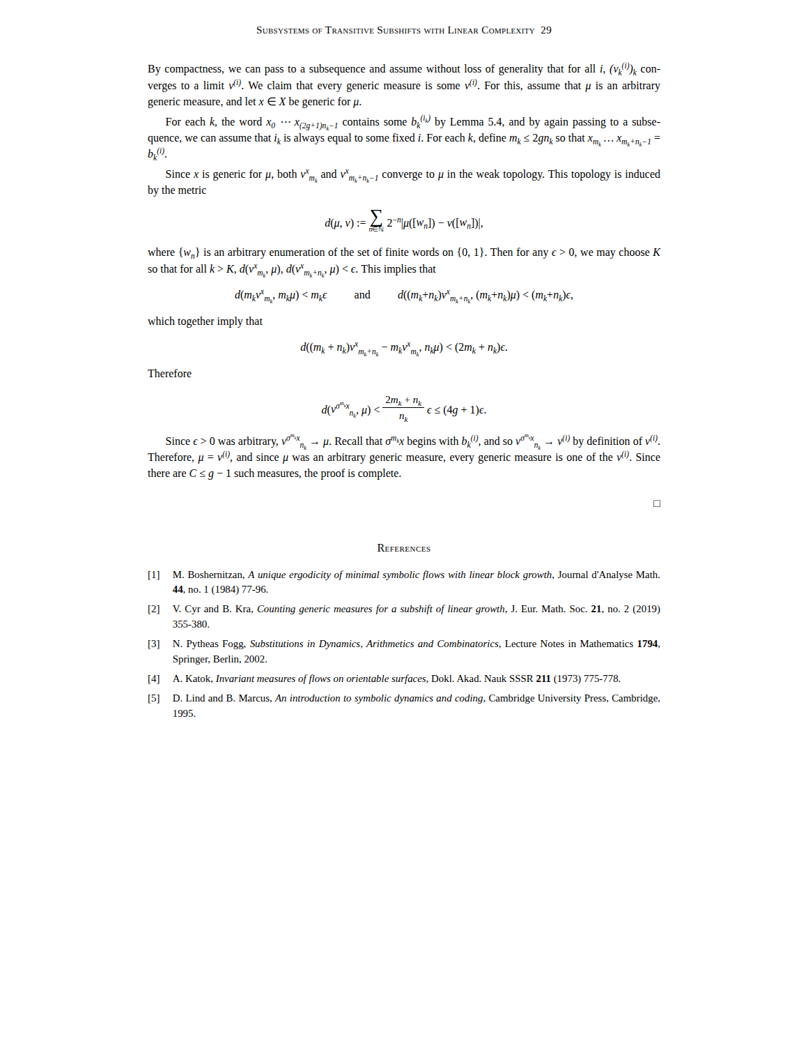Subsystems of Transitive Subshifts with Linear Complexity 29
By compactness, we can pass to a subsequence and assume without loss of generality that for all i, (νk(i))k converges to a limit ν(i). We claim that every generic measure is some ν(i). For this, assume that μ is an arbitrary generic measure, and let x ∈ X be generic for μ.
For each k, the word x0 ⋯ x(2g+1)nk−1 contains some bk(ik) by Lemma 5.4, and by again passing to a subsequence, we can assume that ik is always equal to some fixed i. For each k, define mk ≤ 2gnk so that xmk … xmk+nk−1 = bk(i).
Since x is generic for μ, both νxmk and νxmk+nk−1 converge to μ in the weak topology. This topology is induced by the metric
d(μ, ν) := ∑n∈ℕ 2−n|μ([wn]) − ν([wn])|,
where {wn} is an arbitrary enumeration of the set of finite words on {0, 1}. Then for any ϵ > 0, we may choose K so that for all k > K, d(νxmk, μ), d(νxmk+nk, μ) < ϵ. This implies that
d(mkνxmk, mkμ) < mkϵ and d((mk+nk)νxmk+nk, (mk+nk)μ) < (mk+nk)ϵ,
which together imply that
d((mk + nk)νxmk+nk − mkνxmk, nkμ) < (2mk + nk)ϵ.
Therefore
d(νσmkxnk, μ) < 2mk + nk nk ϵ ≤ (4g + 1)ϵ.
Since ϵ > 0 was arbitrary, νσmkxnk → μ. Recall that σmkx begins with bk(i), and so νσmkxnk → ν(i) by definition of ν(i). Therefore, μ = ν(i), and since μ was an arbitrary generic measure, every generic measure is one of the ν(i). Since there are C ≤ g − 1 such measures, the proof is complete.
□
References
[1] M. Boshernitzan, A unique ergodicity of minimal symbolic flows with linear block growth, Journal d'Analyse Math. 44, no. 1 (1984) 77-96.
[2] V. Cyr and B. Kra, Counting generic measures for a subshift of linear growth, J. Eur. Math. Soc. 21, no. 2 (2019) 355-380.
[3] N. Pytheas Fogg, Substitutions in Dynamics, Arithmetics and Combinatorics, Lecture Notes in Mathematics 1794, Springer, Berlin, 2002.
[4] A. Katok, Invariant measures of flows on orientable surfaces, Dokl. Akad. Nauk SSSR 211 (1973) 775-778.
[5] D. Lind and B. Marcus, An introduction to symbolic dynamics and coding, Cambridge University Press, Cambridge, 1995.